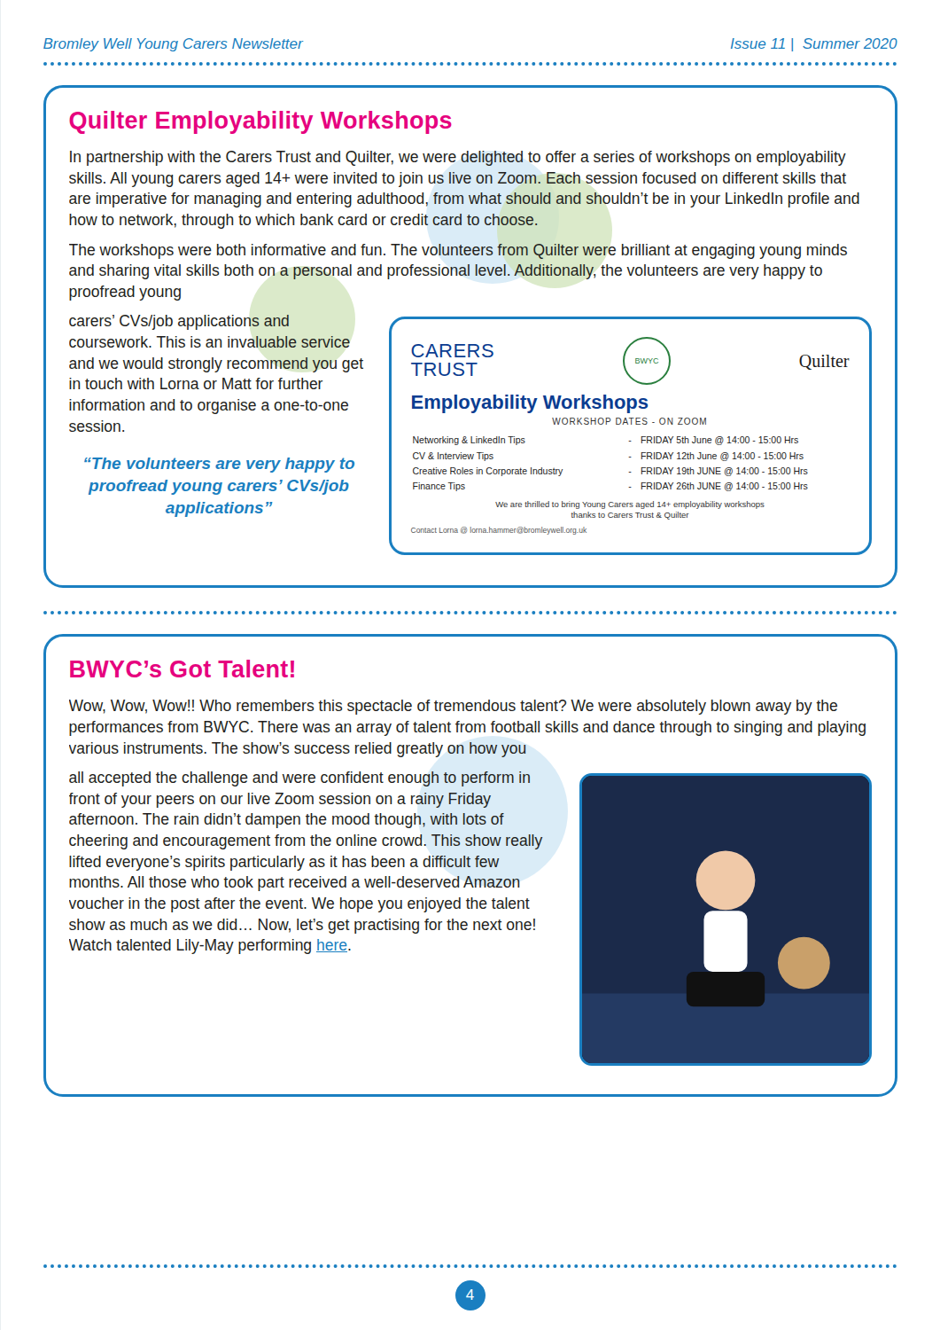Bromley Well Young Carers Newsletter
Issue 11 | Summer 2020
Quilter Employability Workshops
In partnership with the Carers Trust and Quilter, we were delighted to offer a series of workshops on employability skills. All young carers aged 14+ were invited to join us live on Zoom. Each session focused on different skills that are imperative for managing and entering adulthood, from what should and shouldn’t be in your LinkedIn profile and how to network, through to which bank card or credit card to choose.
The workshops were both informative and fun. The volunteers from Quilter were brilliant at engaging young minds and sharing vital skills both on a personal and professional level. Additionally, the volunteers are very happy to proofread young
CARERS
TRUST
BWYC
Quilter
Employability Workshops
WORKSHOP DATES - ON ZOOM
| Networking & LinkedIn Tips | - | FRIDAY 5th June @ 14:00 - 15:00 Hrs |
| CV & Interview Tips | - | FRIDAY 12th June @ 14:00 - 15:00 Hrs |
| Creative Roles in Corporate Industry | - | FRIDAY 19th JUNE @ 14:00 - 15:00 Hrs |
| Finance Tips | - | FRIDAY 26th JUNE @ 14:00 - 15:00 Hrs |
We are thrilled to bring Young Carers aged 14+ employability workshops
thanks to Carers Trust & Quilter
Contact Lorna @ lorna.hammer@bromleywell.org.uk
carers’ CVs/job applications and coursework. This is an invaluable service and we would strongly recommend you get in touch with Lorna or Matt for further information and to organise a one-to-one session.
“The volunteers are very happy to proofread young carers’ CVs/job applications”
BWYC’s Got Talent!
Wow, Wow, Wow!! Who remembers this spectacle of tremendous talent? We were absolutely blown away by the performances from BWYC. There was an array of talent from football skills and dance through to singing and playing various instruments. The show’s success relied greatly on how you
all accepted the challenge and were confident enough to perform in front of your peers on our live Zoom session on a rainy Friday afternoon. The rain didn’t dampen the mood though, with lots of cheering and encouragement from the online crowd. This show really lifted everyone’s spirits particularly as it has been a difficult few months. All those who took part received a well-deserved Amazon voucher in the post after the event. We hope you enjoyed the talent show as much as we did… Now, let’s get practising for the next one! Watch talented Lily-May performing here.
4